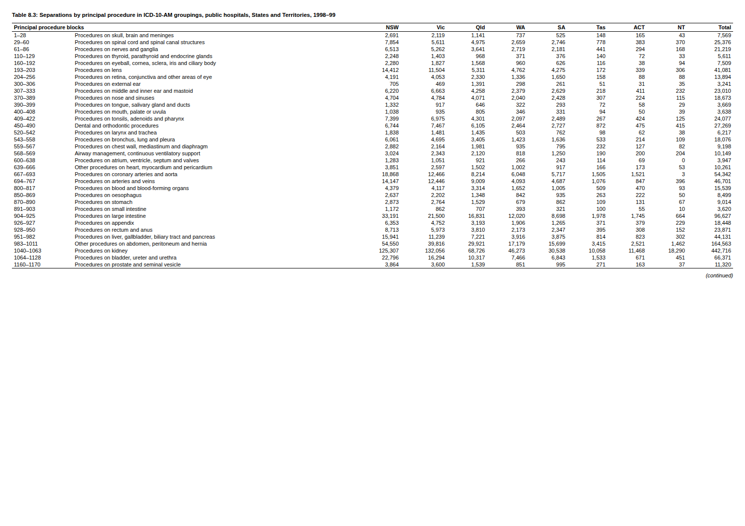Table 8.3: Separations by principal procedure in ICD-10-AM groupings, public hospitals, States and Territories, 1998–99
| Principal procedure blocks | NSW | Vic | Qld | WA | SA | Tas | ACT | NT | Total |
| --- | --- | --- | --- | --- | --- | --- | --- | --- | --- |
| 1–28 | Procedures on skull, brain and meninges | 2,691 | 2,119 | 1,141 | 737 | 525 | 148 | 165 | 43 | 7,569 |
| 29–60 | Procedures on spinal cord and spinal canal structures | 7,854 | 5,611 | 4,975 | 2,659 | 2,746 | 778 | 383 | 370 | 25,376 |
| 61–86 | Procedures on nerves and ganglia | 6,513 | 5,262 | 3,641 | 2,719 | 2,181 | 441 | 294 | 168 | 21,219 |
| 110–129 | Procedures on thyroid, parathyroid and endocrine glands | 2,248 | 1,403 | 968 | 371 | 376 | 140 | 72 | 33 | 5,611 |
| 160–192 | Procedures on eyeball, cornea, sclera, iris and ciliary body | 2,280 | 1,827 | 1,568 | 960 | 626 | 116 | 38 | 94 | 7,509 |
| 193–203 | Procedures on lens | 14,412 | 11,504 | 5,311 | 4,762 | 4,275 | 172 | 339 | 306 | 41,081 |
| 204–256 | Procedures on retina, conjunctiva and other areas of eye | 4,191 | 4,053 | 2,330 | 1,336 | 1,650 | 158 | 88 | 88 | 13,894 |
| 300–306 | Procedures on external ear | 705 | 469 | 1,391 | 298 | 261 | 51 | 31 | 35 | 3,241 |
| 307–333 | Procedures on middle and inner ear and mastoid | 6,220 | 6,663 | 4,258 | 2,379 | 2,629 | 218 | 411 | 232 | 23,010 |
| 370–389 | Procedures on nose and sinuses | 4,704 | 4,784 | 4,071 | 2,040 | 2,428 | 307 | 224 | 115 | 18,673 |
| 390–399 | Procedures on tongue, salivary gland and ducts | 1,332 | 917 | 646 | 322 | 293 | 72 | 58 | 29 | 3,669 |
| 400–408 | Procedures on mouth, palate or uvula | 1,038 | 935 | 805 | 346 | 331 | 94 | 50 | 39 | 3,638 |
| 409–422 | Procedures on tonsils, adenoids and pharynx | 7,399 | 6,975 | 4,301 | 2,097 | 2,489 | 267 | 424 | 125 | 24,077 |
| 450–490 | Dental and orthodontic procedures | 6,744 | 7,467 | 6,105 | 2,464 | 2,727 | 872 | 475 | 415 | 27,269 |
| 520–542 | Procedures on larynx and trachea | 1,838 | 1,481 | 1,435 | 503 | 762 | 98 | 62 | 38 | 6,217 |
| 543–558 | Procedures on bronchus, lung and pleura | 6,061 | 4,695 | 3,405 | 1,423 | 1,636 | 533 | 214 | 109 | 18,076 |
| 559–567 | Procedures on chest wall, mediastinum and diaphragm | 2,882 | 2,164 | 1,981 | 935 | 795 | 232 | 127 | 82 | 9,198 |
| 568–569 | Airway management, continuous ventilatory support | 3,024 | 2,343 | 2,120 | 818 | 1,250 | 190 | 200 | 204 | 10,149 |
| 600–638 | Procedures on atrium, ventricle, septum and valves | 1,283 | 1,051 | 921 | 266 | 243 | 114 | 69 | 0 | 3,947 |
| 639–666 | Other procedures on heart, myocardium and pericardium | 3,851 | 2,597 | 1,502 | 1,002 | 917 | 166 | 173 | 53 | 10,261 |
| 667–693 | Procedures on coronary arteries and aorta | 18,868 | 12,466 | 8,214 | 6,048 | 5,717 | 1,505 | 1,521 | 3 | 54,342 |
| 694–767 | Procedures on arteries and veins | 14,147 | 12,446 | 9,009 | 4,093 | 4,687 | 1,076 | 847 | 396 | 46,701 |
| 800–817 | Procedures on blood and blood-forming organs | 4,379 | 4,117 | 3,314 | 1,652 | 1,005 | 509 | 470 | 93 | 15,539 |
| 850–869 | Procedures on oesophagus | 2,637 | 2,202 | 1,348 | 842 | 935 | 263 | 222 | 50 | 8,499 |
| 870–890 | Procedures on stomach | 2,873 | 2,764 | 1,529 | 679 | 862 | 109 | 131 | 67 | 9,014 |
| 891–903 | Procedures on small intestine | 1,172 | 862 | 707 | 393 | 321 | 100 | 55 | 10 | 3,620 |
| 904–925 | Procedures on large intestine | 33,191 | 21,500 | 16,831 | 12,020 | 8,698 | 1,978 | 1,745 | 664 | 96,627 |
| 926–927 | Procedures on appendix | 6,353 | 4,752 | 3,193 | 1,906 | 1,265 | 371 | 379 | 229 | 18,448 |
| 928–950 | Procedures on rectum and anus | 8,713 | 5,973 | 3,810 | 2,173 | 2,347 | 395 | 308 | 152 | 23,871 |
| 951–982 | Procedures on liver, gallbladder, biliary tract and pancreas | 15,941 | 11,239 | 7,221 | 3,916 | 3,875 | 814 | 823 | 302 | 44,131 |
| 983–1011 | Other procedures on abdomen, peritoneum and hernia | 54,550 | 39,816 | 29,921 | 17,179 | 15,699 | 3,415 | 2,521 | 1,462 | 164,563 |
| 1040–1063 | Procedures on kidney | 125,307 | 132,056 | 68,726 | 46,273 | 30,538 | 10,058 | 11,468 | 18,290 | 442,716 |
| 1064–1128 | Procedures on bladder, ureter and urethra | 22,796 | 16,294 | 10,317 | 7,466 | 6,843 | 1,533 | 671 | 451 | 66,371 |
| 1160–1170 | Procedures on prostate and seminal vesicle | 3,864 | 3,600 | 1,539 | 851 | 995 | 271 | 163 | 37 | 11,320 |
(continued)